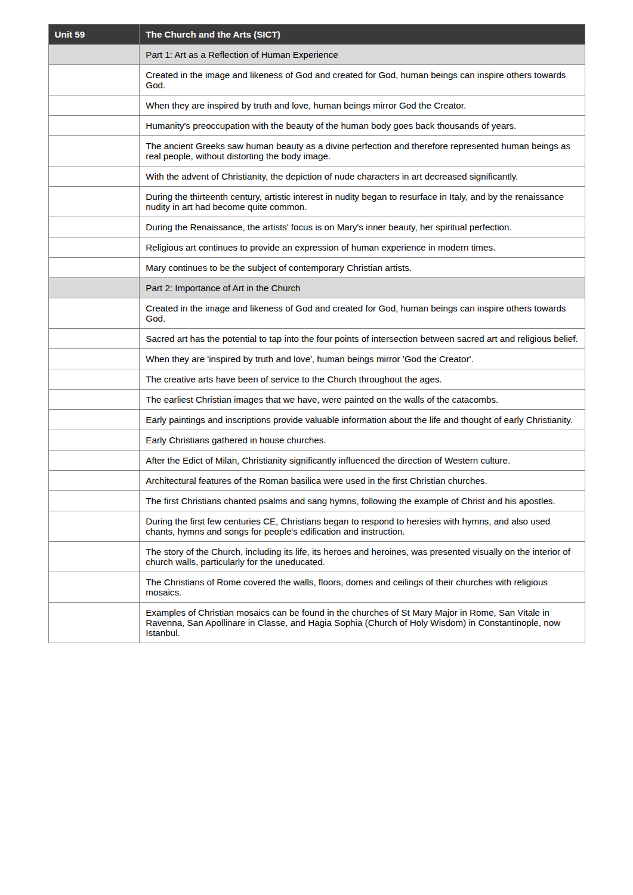| Unit 59 | The Church and the Arts (SICT) |
| | Part 1: Art as a Reflection of Human Experience |
| | Created in the image and likeness of God and created for God, human beings can inspire others towards God. |
| | When they are inspired by truth and love, human beings mirror God the Creator. |
| | Humanity's preoccupation with the beauty of the human body goes back thousands of years. |
| | The ancient Greeks saw human beauty as a divine perfection and therefore represented human beings as real people, without distorting the body image. |
| | With the advent of Christianity, the depiction of nude characters in art decreased significantly. |
| | During the thirteenth century, artistic interest in nudity began to resurface in Italy, and by the renaissance nudity in art had become quite common. |
| | During the Renaissance, the artists' focus is on Mary's inner beauty, her spiritual perfection. |
| | Religious art continues to provide an expression of human experience in modern times. |
| | Mary continues to be the subject of contemporary Christian artists. |
| | Part 2: Importance of Art in the Church |
| | Created in the image and likeness of God and created for God, human beings can inspire others towards God. |
| | Sacred art has the potential to tap into the four points of intersection between sacred art and religious belief. |
| | When they are 'inspired by truth and love', human beings mirror 'God the Creator'. |
| | The creative arts have been of service to the Church throughout the ages. |
| | The earliest Christian images that we have, were painted on the walls of the catacombs. |
| | Early paintings and inscriptions provide valuable information about the life and thought of early Christianity. |
| | Early Christians gathered in house churches. |
| | After the Edict of Milan, Christianity significantly influenced the direction of Western culture. |
| | Architectural features of the Roman basilica were used in the first Christian churches. |
| | The first Christians chanted psalms and sang hymns, following the example of Christ and his apostles. |
| | During the first few centuries CE, Christians began to respond to heresies with hymns, and also used chants, hymns and songs for people's edification and instruction. |
| | The story of the Church, including its life, its heroes and heroines, was presented visually on the interior of church walls, particularly for the uneducated. |
| | The Christians of Rome covered the walls, floors, domes and ceilings of their churches with religious mosaics. |
| | Examples of Christian mosaics can be found in the churches of St Mary Major in Rome, San Vitale in Ravenna, San Apollinare in Classe, and Hagia Sophia (Church of Holy Wisdom) in Constantinople, now Istanbul. |